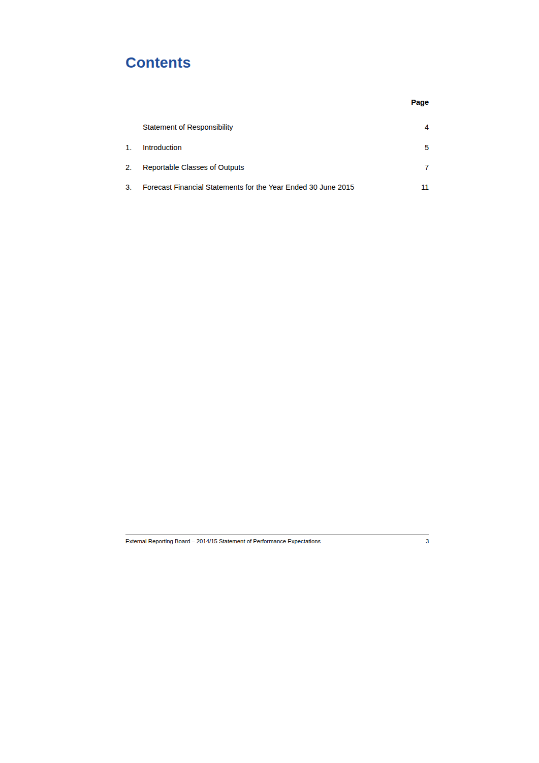Contents
| Page |
| --- |
| | Statement of Responsibility | 4 |
| 1. | Introduction | 5 |
| 2. | Reportable Classes of Outputs | 7 |
| 3. | Forecast Financial Statements for the Year Ended 30 June 2015 | 11 |
External Reporting Board – 2014/15 Statement of Performance Expectations 3